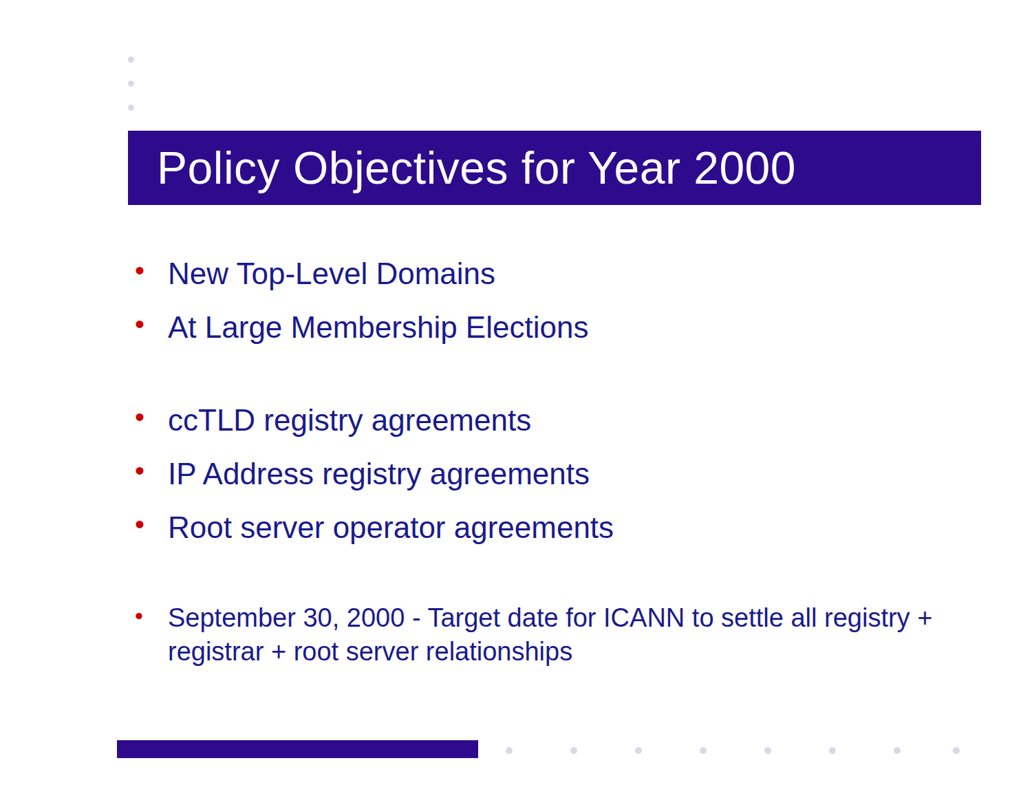Policy Objectives for Year 2000
New Top-Level Domains
At Large Membership Elections
ccTLD registry agreements
IP Address registry agreements
Root server operator agreements
September 30, 2000 - Target date for ICANN to settle all registry + registrar + root server relationships